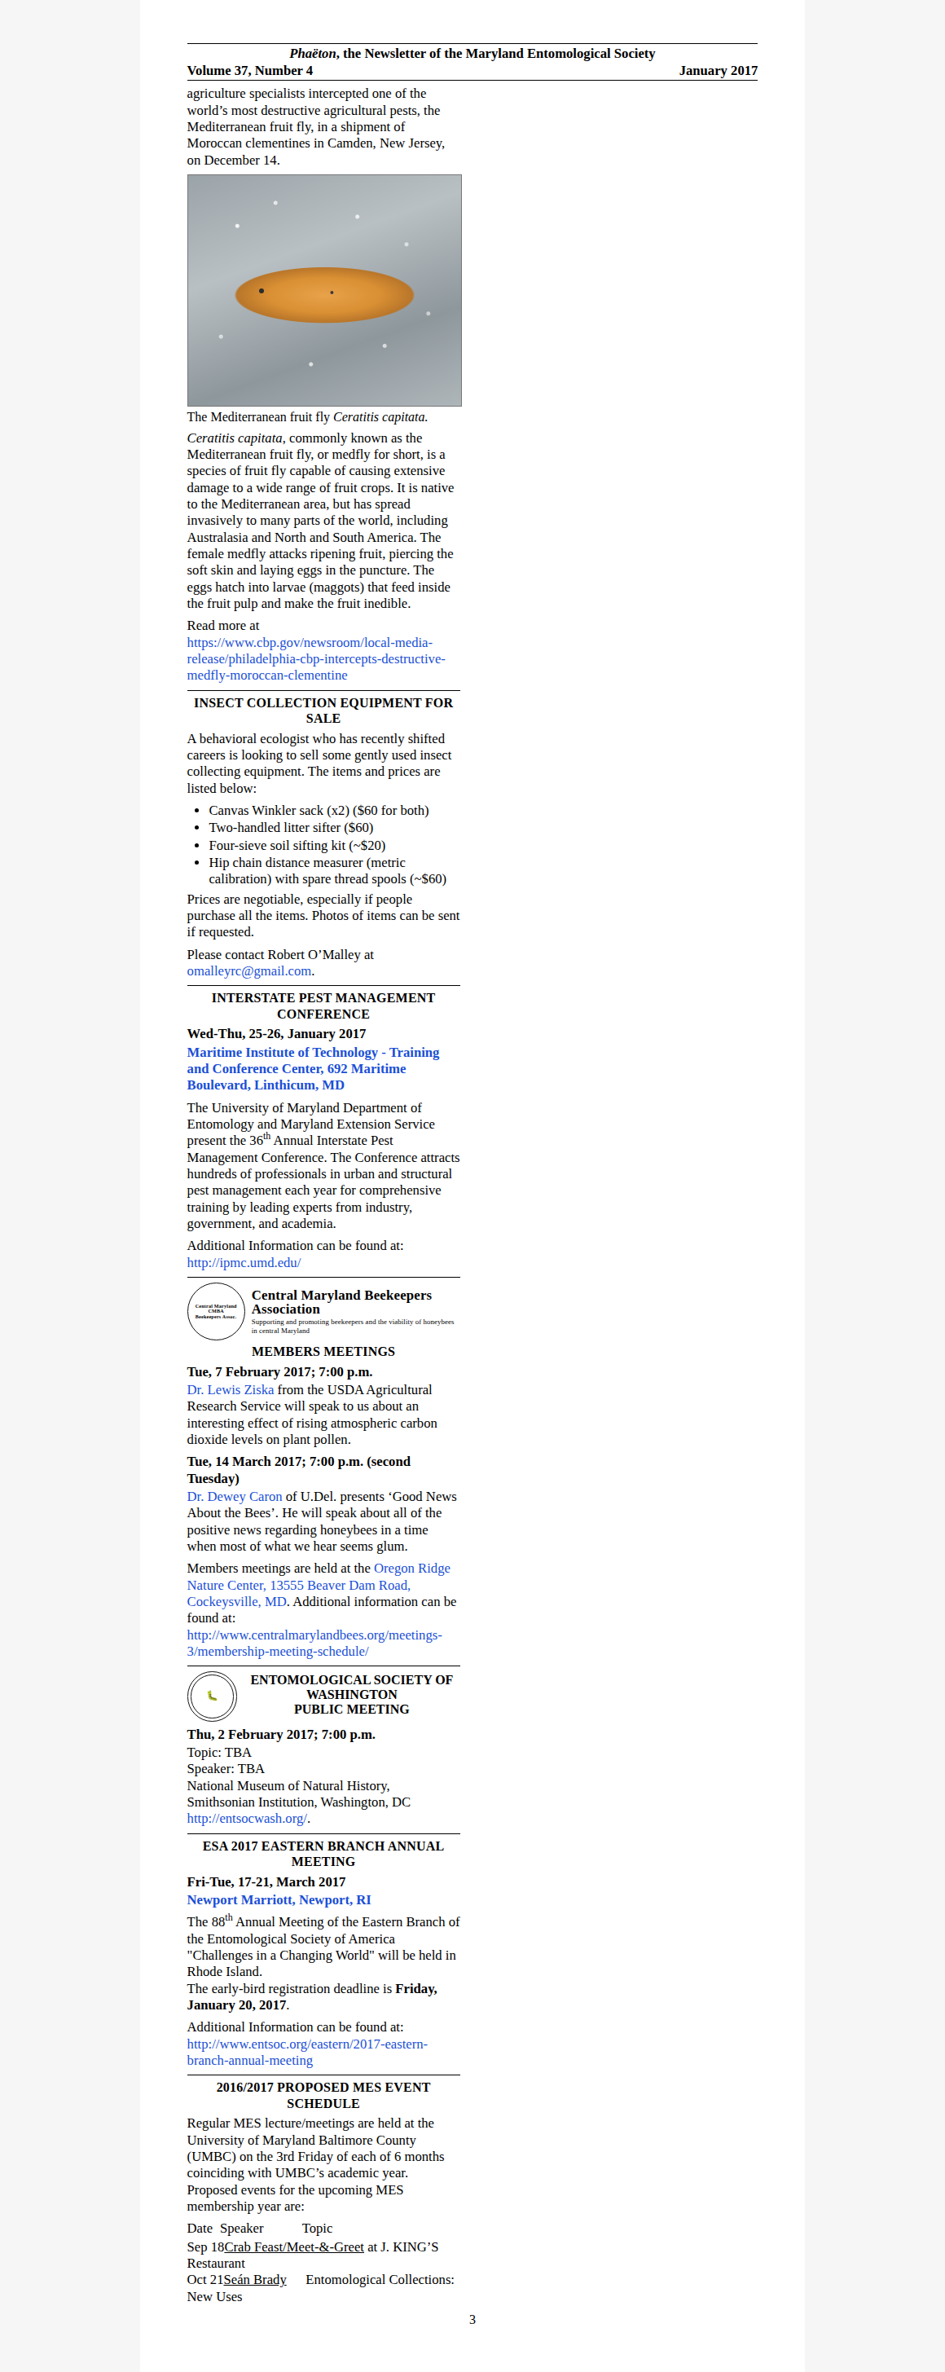Phaëton, the Newsletter of the Maryland Entomological Society
Volume 37, Number 4 January 2017
agriculture specialists intercepted one of the world’s most destructive agricultural pests, the Mediterranean fruit fly, in a shipment of Moroccan clementines in Camden, New Jersey, on December 14.
The Mediterranean fruit fly Ceratitis capitata.
Ceratitis capitata, commonly known as the Mediterranean fruit fly, or medfly for short, is a species of fruit fly capable of causing extensive damage to a wide range of fruit crops. It is native to the Mediterranean area, but has spread invasively to many parts of the world, including Australasia and North and South America. The female medfly attacks ripening fruit, piercing the soft skin and laying eggs in the puncture. The eggs hatch into larvae (maggots) that feed inside the fruit pulp and make the fruit inedible.
Read more at https://www.cbp.gov/newsroom/local-media-release/philadelphia-cbp-intercepts-destructive-medfly-moroccan-clementine
Insect Collection Equipment for Sale
A behavioral ecologist who has recently shifted careers is looking to sell some gently used insect collecting equipment. The items and prices are listed below:
Canvas Winkler sack (x2) ($60 for both)
Two-handled litter sifter ($60)
Four-sieve soil sifting kit (~$20)
Hip chain distance measurer (metric calibration) with spare thread spools (~$60)
Prices are negotiable, especially if people purchase all the items. Photos of items can be sent if requested.
Please contact Robert O’Malley at omalleyrc@gmail.com.
Interstate Pest Management Conference
Wed-Thu, 25-26, January 2017
Maritime Institute of Technology - Training and Conference Center, 692 Maritime Boulevard, Linthicum, MD
The University of Maryland Department of Entomology and Maryland Extension Service present the 36th Annual Interstate Pest Management Conference. The Conference attracts hundreds of professionals in urban and structural pest management each year for comprehensive training by leading experts from industry, government, and academia.
Additional Information can be found at: http://ipmc.umd.edu/
Central Maryland CMBA Beekeepers Assoc.
Central Maryland Beekeepers Association
Supporting and promoting beekeepers and the viability of honeybees in central Maryland
Members Meetings
Tue, 7 February 2017; 7:00 p.m.
Dr. Lewis Ziska from the USDA Agricultural Research Service will speak to us about an interesting effect of rising atmospheric carbon dioxide levels on plant pollen.
Tue, 14 March 2017; 7:00 p.m. (second Tuesday)
Dr. Dewey Caron of U.Del. presents ‘Good News About the Bees’. He will speak about all of the positive news regarding honeybees in a time when most of what we hear seems glum.
Members meetings are held at the Oregon Ridge Nature Center, 13555 Beaver Dam Road, Cockeysville, MD. Additional information can be found at:
http://www.centralmarylandbees.org/meetings-3/membership-meeting-schedule/
🐛
Entomological Society of Washington
Public Meeting
Thu, 2 February 2017; 7:00 p.m.
Topic: TBA
Speaker: TBA
National Museum of Natural History, Smithsonian Institution, Washington, DC
http://entsocwash.org/.
ESA 2017 Eastern Branch Annual Meeting
Fri-Tue, 17-21, March 2017
Newport Marriott, Newport, RI
The 88th Annual Meeting of the Eastern Branch of the Entomological Society of America "Challenges in a Changing World" will be held in Rhode Island.
The early-bird registration deadline is Friday, January 20, 2017.
Additional Information can be found at:
http://www.entsoc.org/eastern/2017-eastern-branch-annual-meeting
2016/2017 Proposed MES Event Schedule
Regular MES lecture/meetings are held at the University of Maryland Baltimore County (UMBC) on the 3rd Friday of each of 6 months coinciding with UMBC’s academic year. Proposed events for the upcoming MES membership year are:
Date Speaker Topic
Sep 18 Crab Feast/Meet-&-Greet at J. KING’S Restaurant
Oct 21 Seán Brady Entomological Collections: New Uses
3